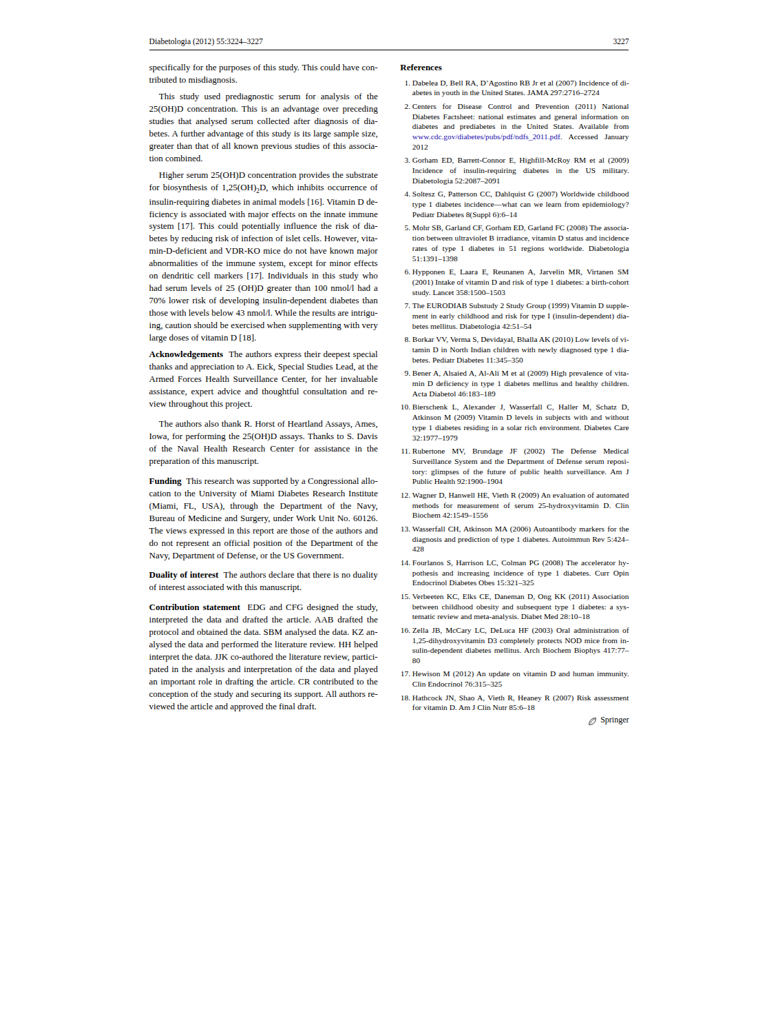Diabetologia (2012) 55:3224–3227
3227
specifically for the purposes of this study. This could have contributed to misdiagnosis.
This study used prediagnostic serum for analysis of the 25(OH)D concentration. This is an advantage over preceding studies that analysed serum collected after diagnosis of diabetes. A further advantage of this study is its large sample size, greater than that of all known previous studies of this association combined.
Higher serum 25(OH)D concentration provides the substrate for biosynthesis of 1,25(OH)2D, which inhibits occurrence of insulin-requiring diabetes in animal models [16]. Vitamin D deficiency is associated with major effects on the innate immune system [17]. This could potentially influence the risk of diabetes by reducing risk of infection of islet cells. However, vitamin-D-deficient and VDR-KO mice do not have known major abnormalities of the immune system, except for minor effects on dendritic cell markers [17]. Individuals in this study who had serum levels of 25 (OH)D greater than 100 nmol/l had a 70% lower risk of developing insulin-dependent diabetes than those with levels below 43 nmol/l. While the results are intriguing, caution should be exercised when supplementing with very large doses of vitamin D [18].
Acknowledgements The authors express their deepest special thanks and appreciation to A. Eick, Special Studies Lead, at the Armed Forces Health Surveillance Center, for her invaluable assistance, expert advice and thoughtful consultation and review throughout this project.
The authors also thank R. Horst of Heartland Assays, Ames, Iowa, for performing the 25(OH)D assays. Thanks to S. Davis of the Naval Health Research Center for assistance in the preparation of this manuscript.
Funding This research was supported by a Congressional allocation to the University of Miami Diabetes Research Institute (Miami, FL, USA), through the Department of the Navy, Bureau of Medicine and Surgery, under Work Unit No. 60126. The views expressed in this report are those of the authors and do not represent an official position of the Department of the Navy, Department of Defense, or the US Government.
Duality of interest The authors declare that there is no duality of interest associated with this manuscript.
Contribution statement EDG and CFG designed the study, interpreted the data and drafted the article. AAB drafted the protocol and obtained the data. SBM analysed the data. KZ analysed the data and performed the literature review. HH helped interpret the data. JJK co-authored the literature review, participated in the analysis and interpretation of the data and played an important role in drafting the article. CR contributed to the conception of the study and securing its support. All authors reviewed the article and approved the final draft.
References
Dabelea D, Bell RA, D’Agostino RB Jr et al (2007) Incidence of diabetes in youth in the United States. JAMA 297:2716–2724
Centers for Disease Control and Prevention (2011) National Diabetes Factsheet: national estimates and general information on diabetes and prediabetes in the United States. Available from www.cdc.gov/diabetes/pubs/pdf/ndfs_2011.pdf. Accessed January 2012
Gorham ED, Barrett-Connor E, Highfill-McRoy RM et al (2009) Incidence of insulin-requiring diabetes in the US military. Diabetologia 52:2087–2091
Soltesz G, Patterson CC, Dahlquist G (2007) Worldwide childhood type 1 diabetes incidence—what can we learn from epidemiology? Pediatr Diabetes 8(Suppl 6):6–14
Mohr SB, Garland CF, Gorham ED, Garland FC (2008) The association between ultraviolet B irradiance, vitamin D status and incidence rates of type 1 diabetes in 51 regions worldwide. Diabetologia 51:1391–1398
Hypponen E, Laara E, Reunanen A, Jarvelin MR, Virtanen SM (2001) Intake of vitamin D and risk of type 1 diabetes: a birth-cohort study. Lancet 358:1500–1503
The EURODIAB Substudy 2 Study Group (1999) Vitamin D supplement in early childhood and risk for type I (insulin-dependent) diabetes mellitus. Diabetologia 42:51–54
Borkar VV, Verma S, Devidayal, Bhalla AK (2010) Low levels of vitamin D in North Indian children with newly diagnosed type 1 diabetes. Pediatr Diabetes 11:345–350
Bener A, Alsaied A, Al-Ali M et al (2009) High prevalence of vitamin D deficiency in type 1 diabetes mellitus and healthy children. Acta Diabetol 46:183–189
Bierschenk L, Alexander J, Wasserfall C, Haller M, Schatz D, Atkinson M (2009) Vitamin D levels in subjects with and without type 1 diabetes residing in a solar rich environment. Diabetes Care 32:1977–1979
Rubertone MV, Brundage JF (2002) The Defense Medical Surveillance System and the Department of Defense serum repository: glimpses of the future of public health surveillance. Am J Public Health 92:1900–1904
Wagner D, Hanwell HE, Vieth R (2009) An evaluation of automated methods for measurement of serum 25-hydroxyvitamin D. Clin Biochem 42:1549–1556
Wasserfall CH, Atkinson MA (2006) Autoantibody markers for the diagnosis and prediction of type 1 diabetes. Autoimmun Rev 5:424–428
Fourlanos S, Harrison LC, Colman PG (2008) The accelerator hypothesis and increasing incidence of type 1 diabetes. Curr Opin Endocrinol Diabetes Obes 15:321–325
Verbeeten KC, Elks CE, Daneman D, Ong KK (2011) Association between childhood obesity and subsequent type 1 diabetes: a systematic review and meta-analysis. Diabet Med 28:10–18
Zella JB, McCary LC, DeLuca HF (2003) Oral administration of 1,25-dihydroxyvitamin D3 completely protects NOD mice from insulin-dependent diabetes mellitus. Arch Biochem Biophys 417:77–80
Hewison M (2012) An update on vitamin D and human immunity. Clin Endocrinol 76:315–325
Hathcock JN, Shao A, Vieth R, Heaney R (2007) Risk assessment for vitamin D. Am J Clin Nutr 85:6–18
Springer